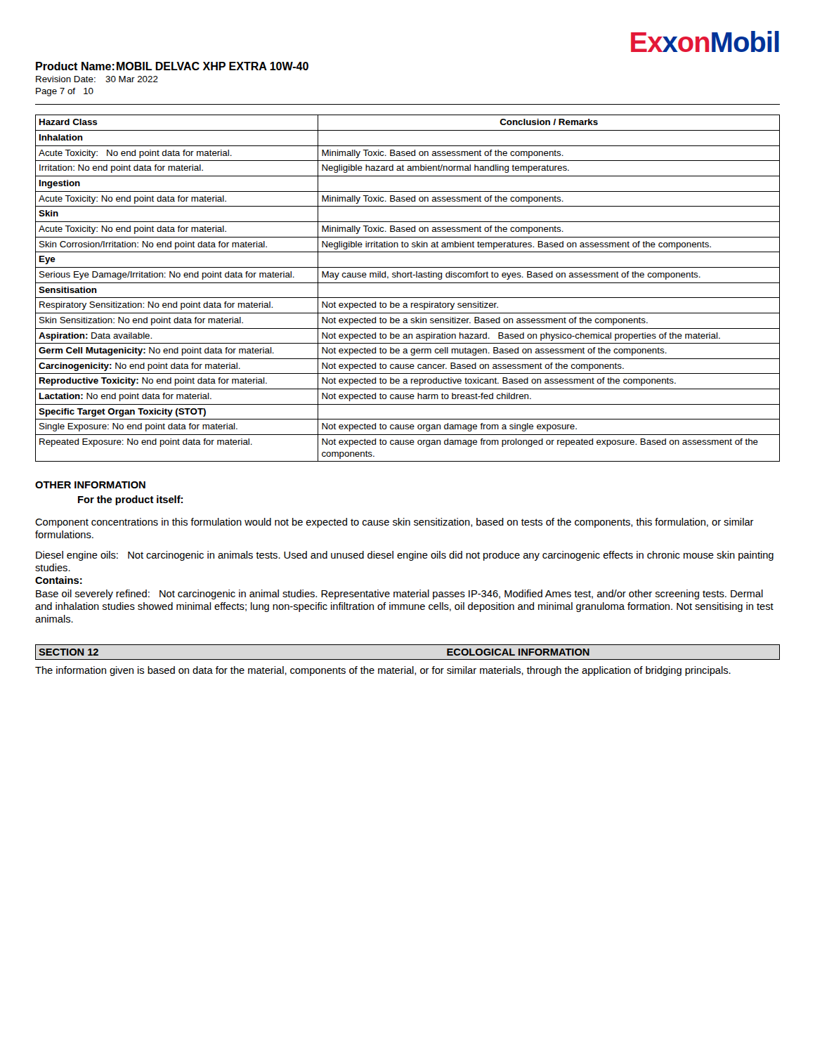Ex xon Mobil
Product Name: MOBIL DELVAC XHP EXTRA 10W-40
Revision Date: 30 Mar 2022
Page 7 of 10
| Hazard Class | Conclusion / Remarks |
| --- | --- |
| Inhalation | |
| Acute Toxicity: No end point data for material. | Minimally Toxic. Based on assessment of the components. |
| Irritation: No end point data for material. | Negligible hazard at ambient/normal handling temperatures. |
| Ingestion | |
| Acute Toxicity: No end point data for material. | Minimally Toxic. Based on assessment of the components. |
| Skin | |
| Acute Toxicity: No end point data for material. | Minimally Toxic. Based on assessment of the components. |
| Skin Corrosion/Irritation: No end point data for material. | Negligible irritation to skin at ambient temperatures. Based on assessment of the components. |
| Eye | |
| Serious Eye Damage/Irritation: No end point data for material. | May cause mild, short-lasting discomfort to eyes. Based on assessment of the components. |
| Sensitisation | |
| Respiratory Sensitization: No end point data for material. | Not expected to be a respiratory sensitizer. |
| Skin Sensitization: No end point data for material. | Not expected to be a skin sensitizer. Based on assessment of the components. |
| Aspiration: Data available. | Not expected to be an aspiration hazard. Based on physico-chemical properties of the material. |
| Germ Cell Mutagenicity: No end point data for material. | Not expected to be a germ cell mutagen. Based on assessment of the components. |
| Carcinogenicity: No end point data for material. | Not expected to cause cancer. Based on assessment of the components. |
| Reproductive Toxicity: No end point data for material. | Not expected to be a reproductive toxicant. Based on assessment of the components. |
| Lactation: No end point data for material. | Not expected to cause harm to breast-fed children. |
| Specific Target Organ Toxicity (STOT) | |
| Single Exposure: No end point data for material. | Not expected to cause organ damage from a single exposure. |
| Repeated Exposure: No end point data for material. | Not expected to cause organ damage from prolonged or repeated exposure. Based on assessment of the components. |
OTHER INFORMATION
For the product itself:
Component concentrations in this formulation would not be expected to cause skin sensitization, based on tests of the components, this formulation, or similar formulations.
Diesel engine oils: Not carcinogenic in animals tests. Used and unused diesel engine oils did not produce any carcinogenic effects in chronic mouse skin painting studies.
Contains:
Base oil severely refined: Not carcinogenic in animal studies. Representative material passes IP-346, Modified Ames test, and/or other screening tests. Dermal and inhalation studies showed minimal effects; lung non-specific infiltration of immune cells, oil deposition and minimal granuloma formation. Not sensitising in test animals.
SECTION 12 ECOLOGICAL INFORMATION
The information given is based on data for the material, components of the material, or for similar materials, through the application of bridging principals.